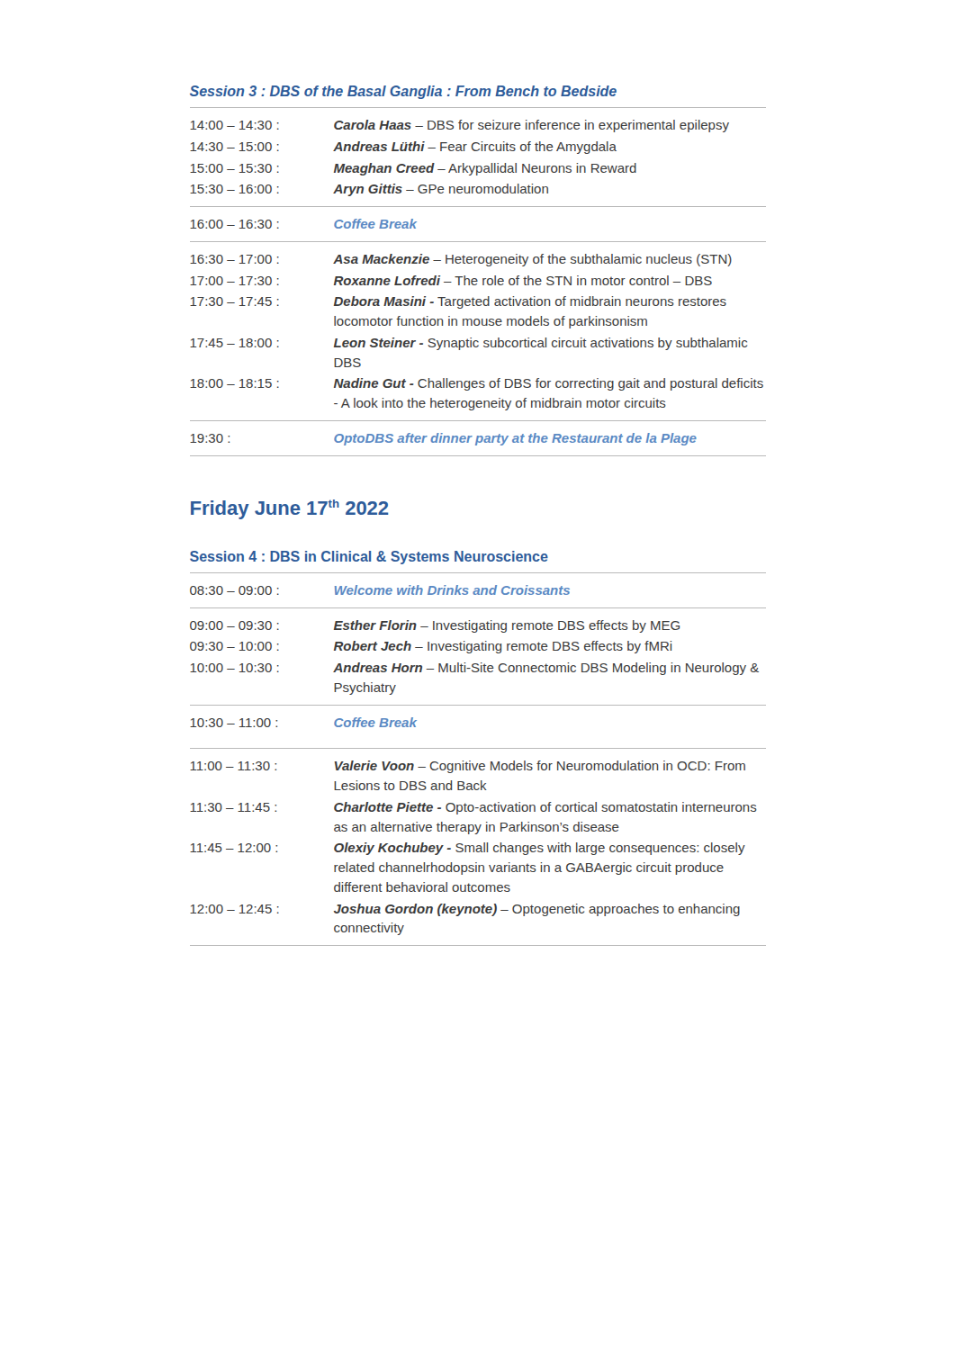Session 3 : DBS of the Basal Ganglia : From Bench to Bedside
| 14:00 – 14:30 : | Carola Haas – DBS for seizure inference in experimental epilepsy |
| 14:30 – 15:00 : | Andreas Lüthi – Fear Circuits of the Amygdala |
| 15:00 – 15:30 : | Meaghan Creed – Arkypallidal Neurons in Reward |
| 15:30 – 16:00 : | Aryn Gittis – GPe neuromodulation |
| 16:00 – 16:30 : | Coffee Break |
| 16:30 – 17:00 : | Asa Mackenzie – Heterogeneity of the subthalamic nucleus (STN) |
| 17:00 – 17:30 : | Roxanne Lofredi – The role of the STN in motor control – DBS |
| 17:30 – 17:45 : | Debora Masini - Targeted activation of midbrain neurons restores locomotor function in mouse models of parkinsonism |
| 17:45 – 18:00 : | Leon Steiner - Synaptic subcortical circuit activations by subthalamic DBS |
| 18:00 – 18:15 : | Nadine Gut - Challenges of DBS for correcting gait and postural deficits - A look into the heterogeneity of midbrain motor circuits |
| 19:30 : | OptoDBS after dinner party at the Restaurant de la Plage |
Friday June 17th 2022
Session 4 : DBS in Clinical & Systems Neuroscience
| 08:30 – 09:00 : | Welcome with Drinks and Croissants |
| 09:00 – 09:30 : | Esther Florin – Investigating remote DBS effects by MEG |
| 09:30 – 10:00 : | Robert Jech – Investigating remote DBS effects by fMRi |
| 10:00 – 10:30 : | Andreas Horn – Multi-Site Connectomic DBS Modeling in Neurology & Psychiatry |
| 10:30 – 11:00 : | Coffee Break |
| 11:00 – 11:30 : | Valerie Voon – Cognitive Models for Neuromodulation in OCD: From Lesions to DBS and Back |
| 11:30 – 11:45 : | Charlotte Piette - Opto-activation of cortical somatostatin interneurons as an alternative therapy in Parkinson’s disease |
| 11:45 – 12:00 : | Olexiy Kochubey - Small changes with large consequences: closely related channelrhodopsin variants in a GABAergic circuit produce different behavioral outcomes |
| 12:00 – 12:45 : | Joshua Gordon (keynote) – Optogenetic approaches to enhancing connectivity |